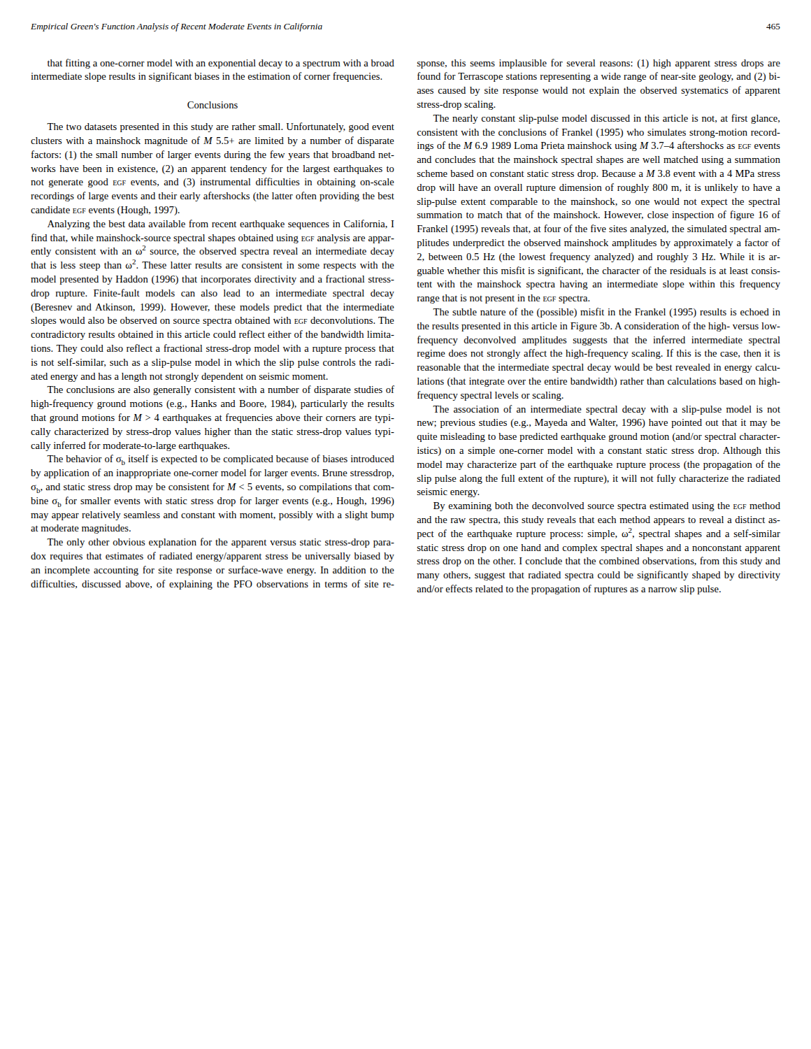Empirical Green's Function Analysis of Recent Moderate Events in California 465
that fitting a one-corner model with an exponential decay to a spectrum with a broad intermediate slope results in significant biases in the estimation of corner frequencies.
Conclusions
The two datasets presented in this study are rather small. Unfortunately, good event clusters with a mainshock magnitude of M 5.5+ are limited by a number of disparate factors: (1) the small number of larger events during the few years that broadband networks have been in existence, (2) an apparent tendency for the largest earthquakes to not generate good egf events, and (3) instrumental difficulties in obtaining on-scale recordings of large events and their early aftershocks (the latter often providing the best candidate egf events (Hough, 1997).
Analyzing the best data available from recent earthquake sequences in California, I find that, while mainshock-source spectral shapes obtained using egf analysis are apparently consistent with an ω2 source, the observed spectra reveal an intermediate decay that is less steep than ω2. These latter results are consistent in some respects with the model presented by Haddon (1996) that incorporates directivity and a fractional stress-drop rupture. Finite-fault models can also lead to an intermediate spectral decay (Beresnev and Atkinson, 1999). However, these models predict that the intermediate slopes would also be observed on source spectra obtained with egf deconvolutions. The contradictory results obtained in this article could reflect either of the bandwidth limitations. They could also reflect a fractional stress-drop model with a rupture process that is not self-similar, such as a slip-pulse model in which the slip pulse controls the radiated energy and has a length not strongly dependent on seismic moment.
The conclusions are also generally consistent with a number of disparate studies of high-frequency ground motions (e.g., Hanks and Boore, 1984), particularly the results that ground motions for M > 4 earthquakes at frequencies above their corners are typically characterized by stress-drop values higher than the static stress-drop values typically inferred for moderate-to-large earthquakes.
The behavior of σb itself is expected to be complicated because of biases introduced by application of an inappropriate one-corner model for larger events. Brune stressdrop, σb, and static stress drop may be consistent for M < 5 events, so compilations that combine σb for smaller events with static stress drop for larger events (e.g., Hough, 1996) may appear relatively seamless and constant with moment, possibly with a slight bump at moderate magnitudes.
The only other obvious explanation for the apparent versus static stress-drop paradox requires that estimates of radiated energy/apparent stress be universally biased by an incomplete accounting for site response or surface-wave energy. In addition to the difficulties, discussed above, of explaining the PFO observations in terms of site response, this seems implausible for several reasons: (1) high apparent stress drops are found for Terrascope stations representing a wide range of near-site geology, and (2) biases caused by site response would not explain the observed systematics of apparent stress-drop scaling.
The nearly constant slip-pulse model discussed in this article is not, at first glance, consistent with the conclusions of Frankel (1995) who simulates strong-motion recordings of the M 6.9 1989 Loma Prieta mainshock using M 3.7–4 aftershocks as egf events and concludes that the mainshock spectral shapes are well matched using a summation scheme based on constant static stress drop. Because a M 3.8 event with a 4 MPa stress drop will have an overall rupture dimension of roughly 800 m, it is unlikely to have a slip-pulse extent comparable to the mainshock, so one would not expect the spectral summation to match that of the mainshock. However, close inspection of figure 16 of Frankel (1995) reveals that, at four of the five sites analyzed, the simulated spectral amplitudes underpredict the observed mainshock amplitudes by approximately a factor of 2, between 0.5 Hz (the lowest frequency analyzed) and roughly 3 Hz. While it is arguable whether this misfit is significant, the character of the residuals is at least consistent with the mainshock spectra having an intermediate slope within this frequency range that is not present in the egf spectra.
The subtle nature of the (possible) misfit in the Frankel (1995) results is echoed in the results presented in this article in Figure 3b. A consideration of the high- versus low-frequency deconvolved amplitudes suggests that the inferred intermediate spectral regime does not strongly affect the high-frequency scaling. If this is the case, then it is reasonable that the intermediate spectral decay would be best revealed in energy calculations (that integrate over the entire bandwidth) rather than calculations based on high-frequency spectral levels or scaling.
The association of an intermediate spectral decay with a slip-pulse model is not new; previous studies (e.g., Mayeda and Walter, 1996) have pointed out that it may be quite misleading to base predicted earthquake ground motion (and/or spectral characteristics) on a simple one-corner model with a constant static stress drop. Although this model may characterize part of the earthquake rupture process (the propagation of the slip pulse along the full extent of the rupture), it will not fully characterize the radiated seismic energy.
By examining both the deconvolved source spectra estimated using the egf method and the raw spectra, this study reveals that each method appears to reveal a distinct aspect of the earthquake rupture process: simple, ω2, spectral shapes and a self-similar static stress drop on one hand and complex spectral shapes and a nonconstant apparent stress drop on the other. I conclude that the combined observations, from this study and many others, suggest that radiated spectra could be significantly shaped by directivity and/or effects related to the propagation of ruptures as a narrow slip pulse.